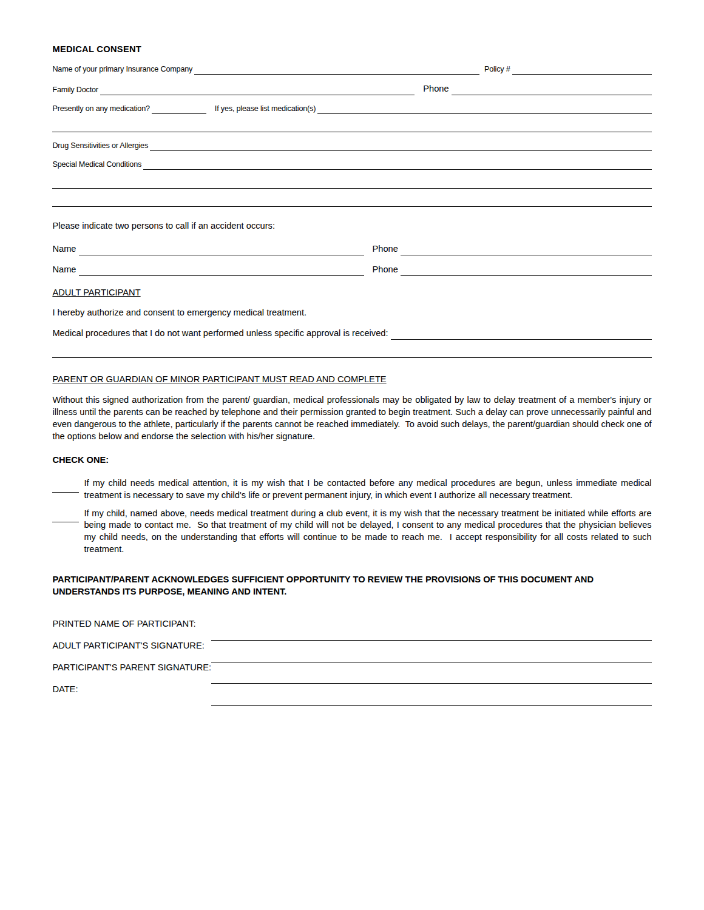MEDICAL CONSENT
Name of your primary Insurance Company Policy #
Family Doctor Phone
Presently on any medication? If yes, please list medication(s)
Drug Sensitivities or Allergies
Special Medical Conditions
Please indicate two persons to call if an accident occurs:
Name Phone
Name Phone
ADULT PARTICIPANT
I hereby authorize and consent to emergency medical treatment.
Medical procedures that I do not want performed unless specific approval is received:
PARENT OR GUARDIAN OF MINOR PARTICIPANT MUST READ AND COMPLETE
Without this signed authorization from the parent/ guardian, medical professionals may be obligated by law to delay treatment of a member's injury or illness until the parents can be reached by telephone and their permission granted to begin treatment. Such a delay can prove unnecessarily painful and even dangerous to the athlete, particularly if the parents cannot be reached immediately. To avoid such delays, the parent/guardian should check one of the options below and endorse the selection with his/her signature.
CHECK ONE:
If my child needs medical attention, it is my wish that I be contacted before any medical procedures are begun, unless immediate medical treatment is necessary to save my child's life or prevent permanent injury, in which event I authorize all necessary treatment.
If my child, named above, needs medical treatment during a club event, it is my wish that the necessary treatment be initiated while efforts are being made to contact me. So that treatment of my child will not be delayed, I consent to any medical procedures that the physician believes my child needs, on the understanding that efforts will continue to be made to reach me. I accept responsibility for all costs related to such treatment.
PARTICIPANT/PARENT ACKNOWLEDGES SUFFICIENT OPPORTUNITY TO REVIEW THE PROVISIONS OF THIS DOCUMENT AND UNDERSTANDS ITS PURPOSE, MEANING AND INTENT.
| PRINTED NAME OF PARTICIPANT: | |
| ADULT PARTICIPANT'S SIGNATURE: | |
| PARTICIPANT'S PARENT SIGNATURE: | |
| DATE: | |